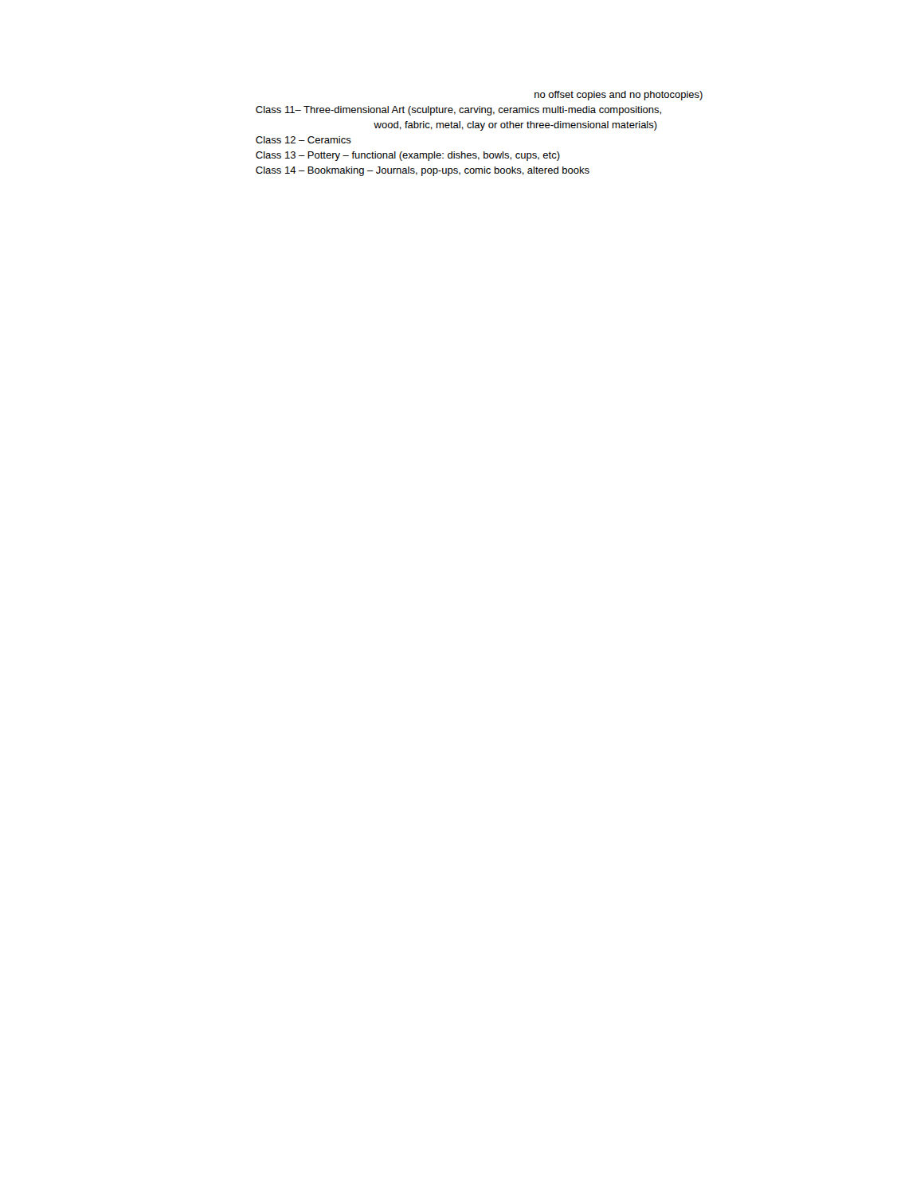no offset copies and no photocopies)
Class 11– Three-dimensional Art (sculpture, carving, ceramics multi-media compositions,
wood, fabric, metal, clay or other three-dimensional materials)
Class 12 – Ceramics
Class 13 – Pottery – functional (example: dishes, bowls, cups, etc)
Class 14 – Bookmaking – Journals, pop-ups, comic books, altered books